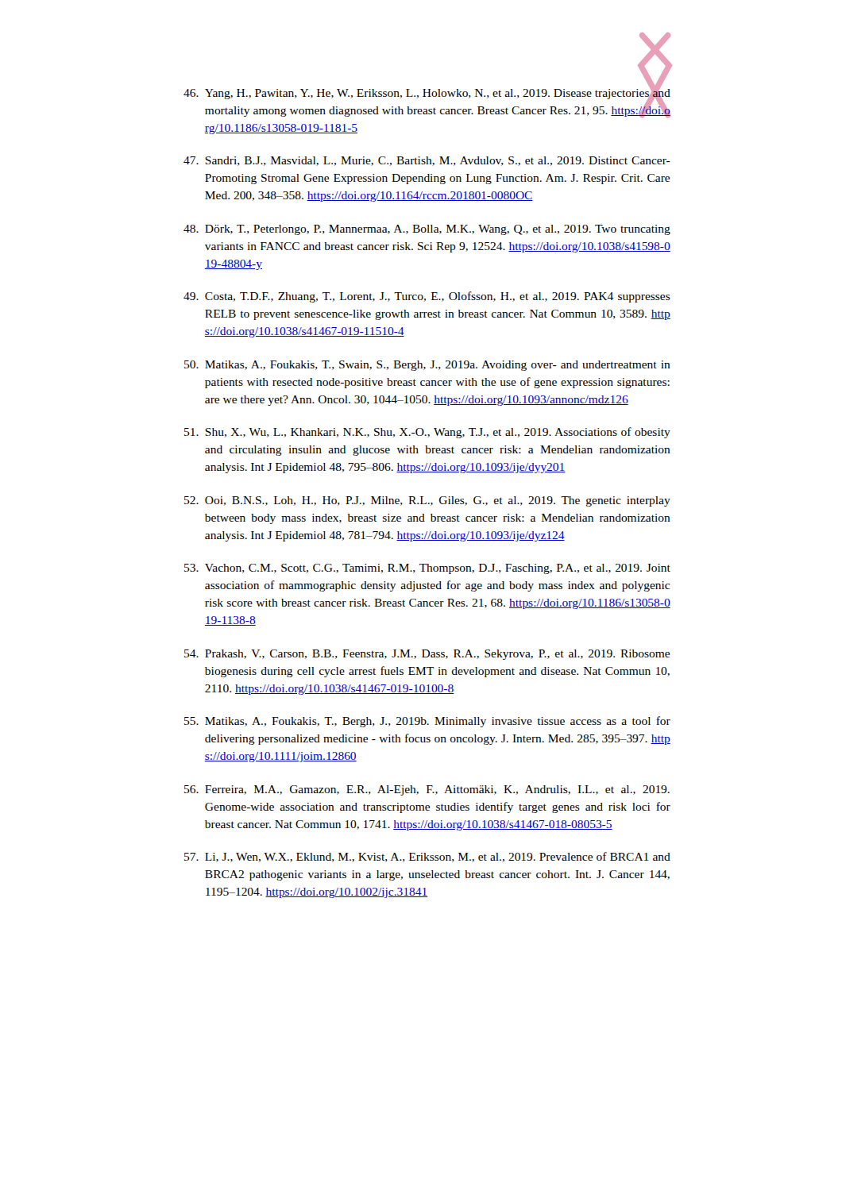Yang, H., Pawitan, Y., He, W., Eriksson, L., Holowko, N., et al., 2019. Disease trajectories and mortality among women diagnosed with breast cancer. Breast Cancer Res. 21, 95. https://doi.org/10.1186/s13058-019-1181-5
Sandri, B.J., Masvidal, L., Murie, C., Bartish, M., Avdulov, S., et al., 2019. Distinct Cancer-Promoting Stromal Gene Expression Depending on Lung Function. Am. J. Respir. Crit. Care Med. 200, 348–358. https://doi.org/10.1164/rccm.201801-0080OC
Dörk, T., Peterlongo, P., Mannermaa, A., Bolla, M.K., Wang, Q., et al., 2019. Two truncating variants in FANCC and breast cancer risk. Sci Rep 9, 12524. https://doi.org/10.1038/s41598-019-48804-y
Costa, T.D.F., Zhuang, T., Lorent, J., Turco, E., Olofsson, H., et al., 2019. PAK4 suppresses RELB to prevent senescence-like growth arrest in breast cancer. Nat Commun 10, 3589. https://doi.org/10.1038/s41467-019-11510-4
Matikas, A., Foukakis, T., Swain, S., Bergh, J., 2019a. Avoiding over- and undertreatment in patients with resected node-positive breast cancer with the use of gene expression signatures: are we there yet? Ann. Oncol. 30, 1044–1050. https://doi.org/10.1093/annonc/mdz126
Shu, X., Wu, L., Khankari, N.K., Shu, X.-O., Wang, T.J., et al., 2019. Associations of obesity and circulating insulin and glucose with breast cancer risk: a Mendelian randomization analysis. Int J Epidemiol 48, 795–806. https://doi.org/10.1093/ije/dyy201
Ooi, B.N.S., Loh, H., Ho, P.J., Milne, R.L., Giles, G., et al., 2019. The genetic interplay between body mass index, breast size and breast cancer risk: a Mendelian randomization analysis. Int J Epidemiol 48, 781–794. https://doi.org/10.1093/ije/dyz124
Vachon, C.M., Scott, C.G., Tamimi, R.M., Thompson, D.J., Fasching, P.A., et al., 2019. Joint association of mammographic density adjusted for age and body mass index and polygenic risk score with breast cancer risk. Breast Cancer Res. 21, 68. https://doi.org/10.1186/s13058-019-1138-8
Prakash, V., Carson, B.B., Feenstra, J.M., Dass, R.A., Sekyrova, P., et al., 2019. Ribosome biogenesis during cell cycle arrest fuels EMT in development and disease. Nat Commun 10, 2110. https://doi.org/10.1038/s41467-019-10100-8
Matikas, A., Foukakis, T., Bergh, J., 2019b. Minimally invasive tissue access as a tool for delivering personalized medicine - with focus on oncology. J. Intern. Med. 285, 395–397. https://doi.org/10.1111/joim.12860
Ferreira, M.A., Gamazon, E.R., Al-Ejeh, F., Aittomäki, K., Andrulis, I.L., et al., 2019. Genome-wide association and transcriptome studies identify target genes and risk loci for breast cancer. Nat Commun 10, 1741. https://doi.org/10.1038/s41467-018-08053-5
Li, J., Wen, W.X., Eklund, M., Kvist, A., Eriksson, M., et al., 2019. Prevalence of BRCA1 and BRCA2 pathogenic variants in a large, unselected breast cancer cohort. Int. J. Cancer 144, 1195–1204. https://doi.org/10.1002/ijc.31841